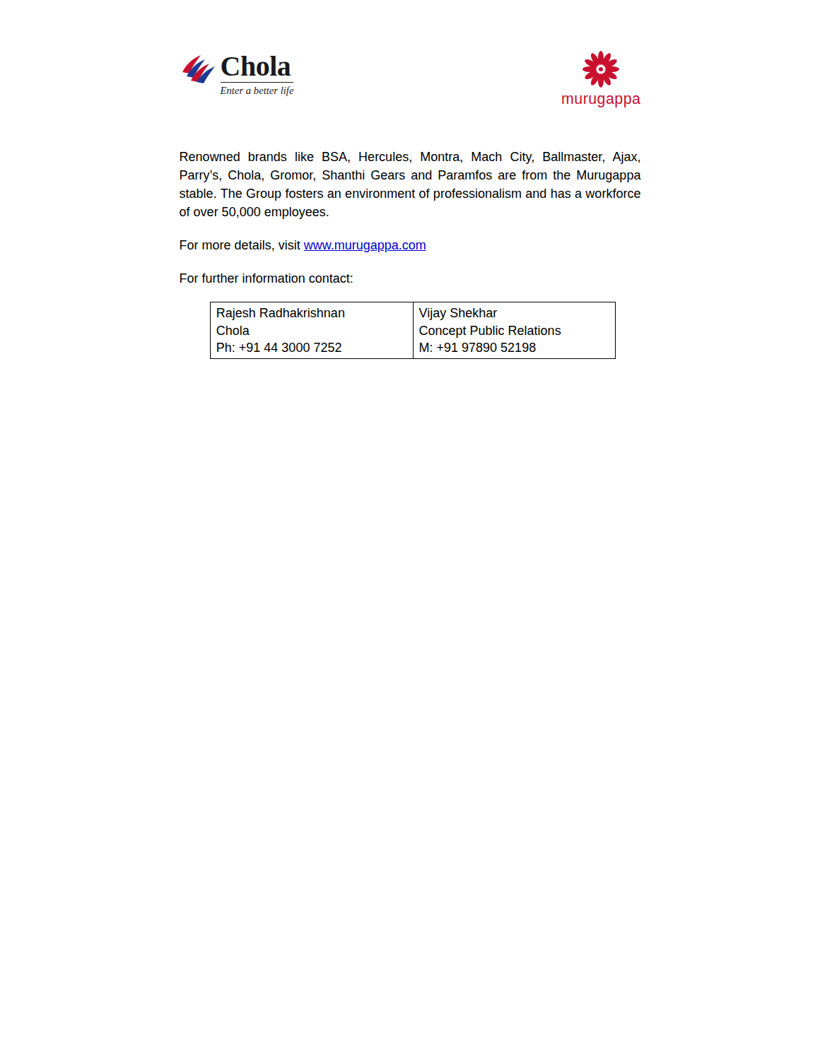Chola Enter a better life
murugappa
Renowned brands like BSA, Hercules, Montra, Mach City, Ballmaster, Ajax, Parry’s, Chola, Gromor, Shanthi Gears and Paramfos are from the Murugappa stable. The Group fosters an environment of professionalism and has a workforce of over 50,000 employees.
For more details, visit www.murugappa.com
For further information contact:
| Rajesh Radhakrishnan Chola Ph: +91 44 3000 7252 | Vijay Shekhar Concept Public Relations M: +91 97890 52198 |